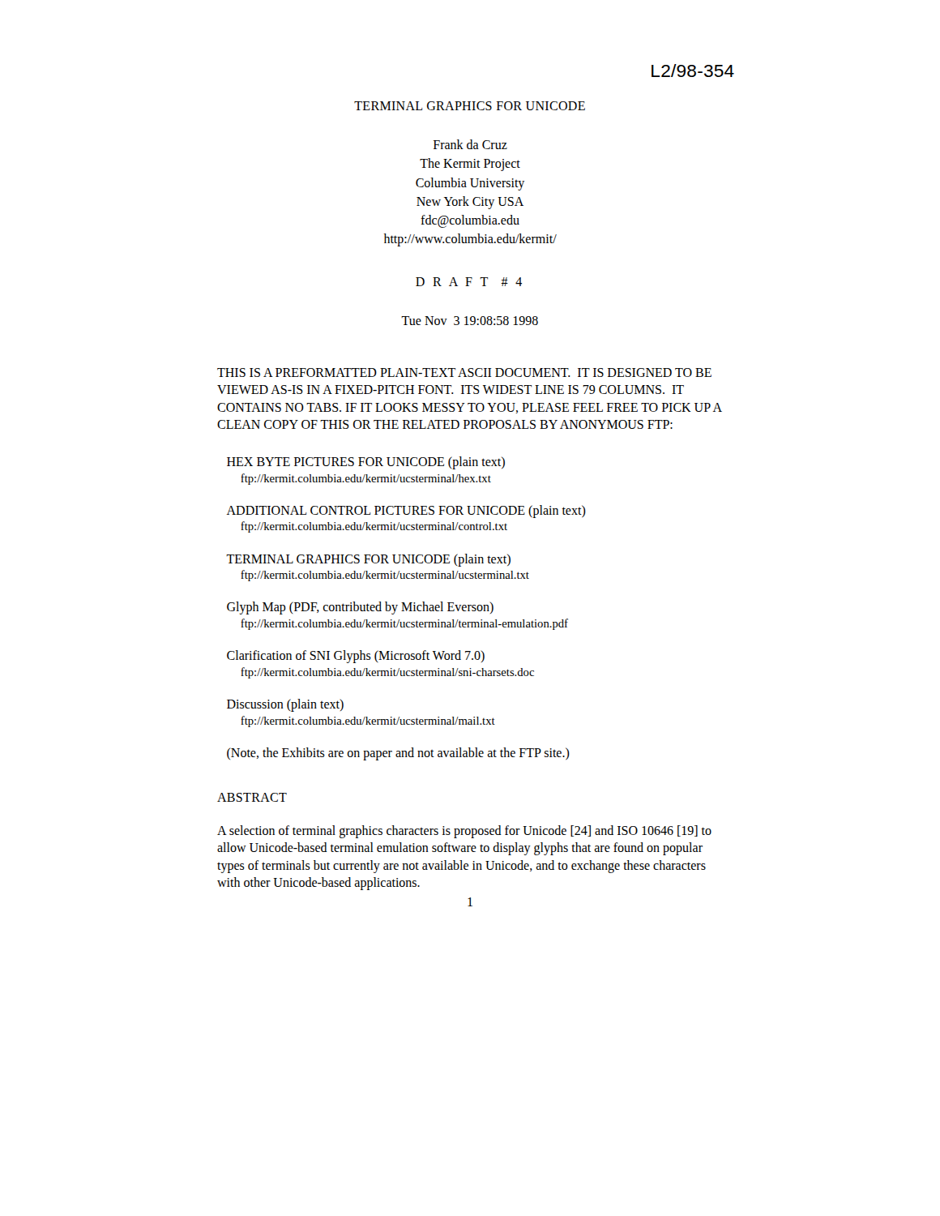L2/98-354
TERMINAL GRAPHICS FOR UNICODE
Frank da Cruz
The Kermit Project
Columbia University
New York City USA
fdc@columbia.edu
http://www.columbia.edu/kermit/
D R A F T # 4
Tue Nov 3 19:08:58 1998
THIS IS A PREFORMATTED PLAIN-TEXT ASCII DOCUMENT. IT IS DESIGNED TO BE VIEWED AS-IS IN A FIXED-PITCH FONT. ITS WIDEST LINE IS 79 COLUMNS. IT CONTAINS NO TABS. IF IT LOOKS MESSY TO YOU, PLEASE FEEL FREE TO PICK UP A CLEAN COPY OF THIS OR THE RELATED PROPOSALS BY ANONYMOUS FTP:
HEX BYTE PICTURES FOR UNICODE (plain text) ftp://kermit.columbia.edu/kermit/ucsterminal/hex.txt
ADDITIONAL CONTROL PICTURES FOR UNICODE (plain text) ftp://kermit.columbia.edu/kermit/ucsterminal/control.txt
TERMINAL GRAPHICS FOR UNICODE (plain text) ftp://kermit.columbia.edu/kermit/ucsterminal/ucsterminal.txt
Glyph Map (PDF, contributed by Michael Everson) ftp://kermit.columbia.edu/kermit/ucsterminal/terminal-emulation.pdf
Clarification of SNI Glyphs (Microsoft Word 7.0) ftp://kermit.columbia.edu/kermit/ucsterminal/sni-charsets.doc
Discussion (plain text) ftp://kermit.columbia.edu/kermit/ucsterminal/mail.txt
(Note, the Exhibits are on paper and not available at the FTP site.)
ABSTRACT
A selection of terminal graphics characters is proposed for Unicode [24] and ISO 10646 [19] to allow Unicode-based terminal emulation software to display glyphs that are found on popular types of terminals but currently are not available in Unicode, and to exchange these characters with other Unicode-based applications.
1